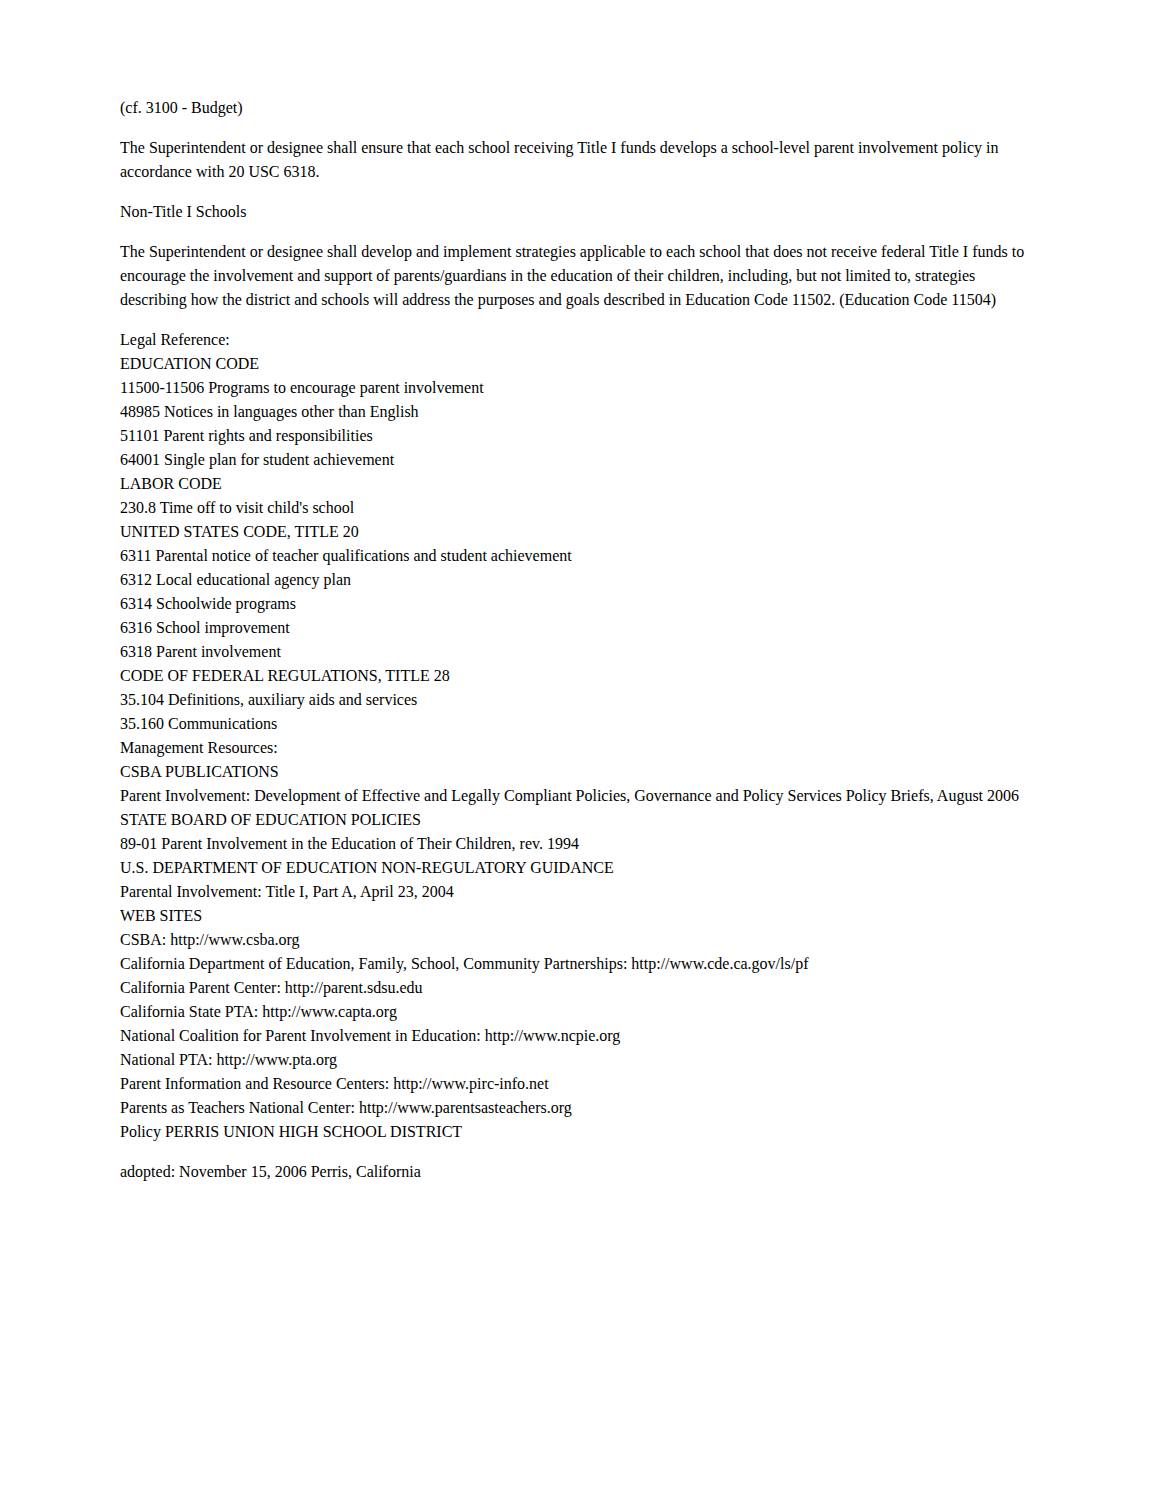(cf. 3100 - Budget)
The Superintendent or designee shall ensure that each school receiving Title I funds develops a school-level parent involvement policy in accordance with 20 USC 6318.
Non-Title I Schools
The Superintendent or designee shall develop and implement strategies applicable to each school that does not receive federal Title I funds to encourage the involvement and support of parents/guardians in the education of their children, including, but not limited to, strategies describing how the district and schools will address the purposes and goals described in Education Code 11502. (Education Code 11504)
Legal Reference:
EDUCATION CODE
11500-11506 Programs to encourage parent involvement
48985 Notices in languages other than English
51101 Parent rights and responsibilities
64001 Single plan for student achievement
LABOR CODE
230.8 Time off to visit child's school
UNITED STATES CODE, TITLE 20
6311 Parental notice of teacher qualifications and student achievement
6312 Local educational agency plan
6314 Schoolwide programs
6316 School improvement
6318 Parent involvement
CODE OF FEDERAL REGULATIONS, TITLE 28
35.104 Definitions, auxiliary aids and services
35.160 Communications
Management Resources:
CSBA PUBLICATIONS
Parent Involvement: Development of Effective and Legally Compliant Policies, Governance and Policy Services Policy Briefs, August 2006
STATE BOARD OF EDUCATION POLICIES
89-01 Parent Involvement in the Education of Their Children, rev. 1994
U.S. DEPARTMENT OF EDUCATION NON-REGULATORY GUIDANCE
Parental Involvement: Title I, Part A, April 23, 2004
WEB SITES
CSBA: http://www.csba.org
California Department of Education, Family, School, Community Partnerships: http://www.cde.ca.gov/ls/pf
California Parent Center: http://parent.sdsu.edu
California State PTA: http://www.capta.org
National Coalition for Parent Involvement in Education: http://www.ncpie.org
National PTA: http://www.pta.org
Parent Information and Resource Centers: http://www.pirc-info.net
Parents as Teachers National Center: http://www.parentsasteachers.org
Policy PERRIS UNION HIGH SCHOOL DISTRICT
adopted: November 15, 2006 Perris, California